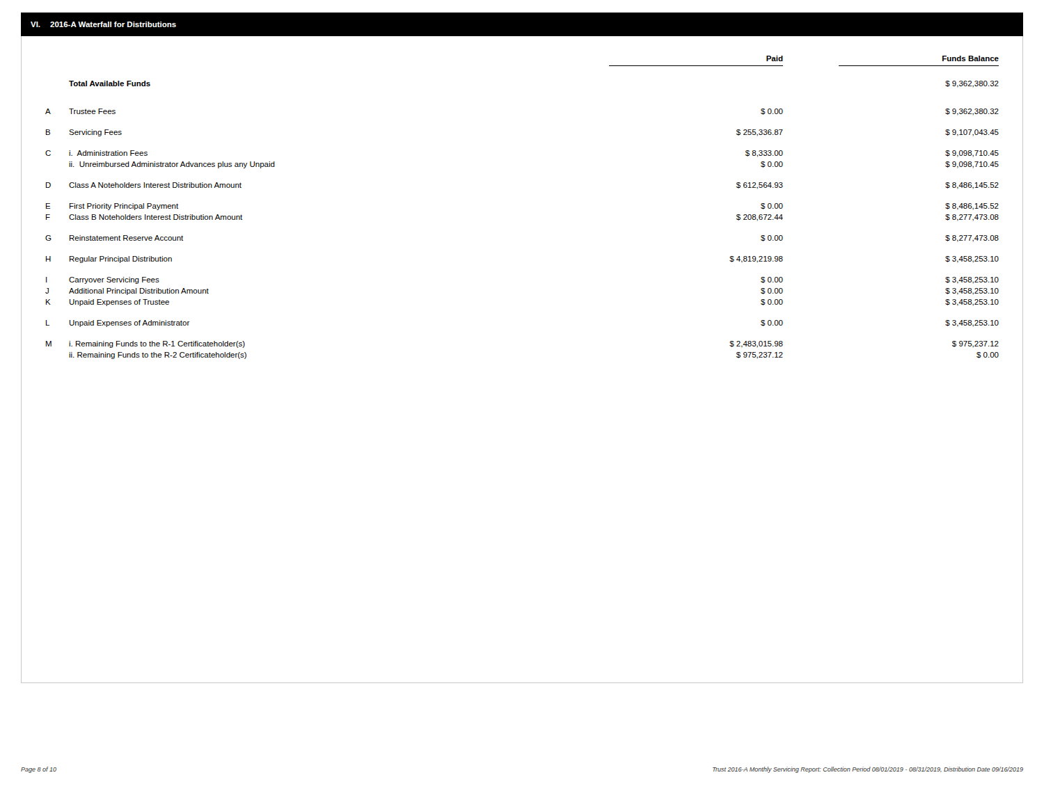VI.
2016-A Waterfall for Distributions
| | | Paid | | Funds Balance |
| --- | --- | --- | --- | --- |
| | Total Available Funds | | | $ 9,362,380.32 |
| A | Trustee Fees | $ 0.00 | | $ 9,362,380.32 |
| B | Servicing Fees | $ 255,336.87 | | $ 9,107,043.45 |
| C | i. Administration Fees | $ 8,333.00 | | $ 9,098,710.45 |
| | ii. Unreimbursed Administrator Advances plus any Unpaid | $ 0.00 | | $ 9,098,710.45 |
| D | Class A Noteholders Interest Distribution Amount | $ 612,564.93 | | $ 8,486,145.52 |
| E | First Priority Principal Payment | $ 0.00 | | $ 8,486,145.52 |
| F | Class B Noteholders Interest Distribution Amount | $ 208,672.44 | | $ 8,277,473.08 |
| G | Reinstatement Reserve Account | $ 0.00 | | $ 8,277,473.08 |
| H | Regular Principal Distribution | $ 4,819,219.98 | | $ 3,458,253.10 |
| I | Carryover Servicing Fees | $ 0.00 | | $ 3,458,253.10 |
| J | Additional Principal Distribution Amount | $ 0.00 | | $ 3,458,253.10 |
| K | Unpaid Expenses of Trustee | $ 0.00 | | $ 3,458,253.10 |
| L | Unpaid Expenses of Administrator | $ 0.00 | | $ 3,458,253.10 |
| M | i. Remaining Funds to the R-1 Certificateholder(s) | $ 2,483,015.98 | | $ 975,237.12 |
| | ii. Remaining Funds to the R-2 Certificateholder(s) | $ 975,237.12 | | $ 0.00 |
Page 8 of 10
Trust 2016-A Monthly Servicing Report: Collection Period 08/01/2019 - 08/31/2019, Distribution Date 09/16/2019